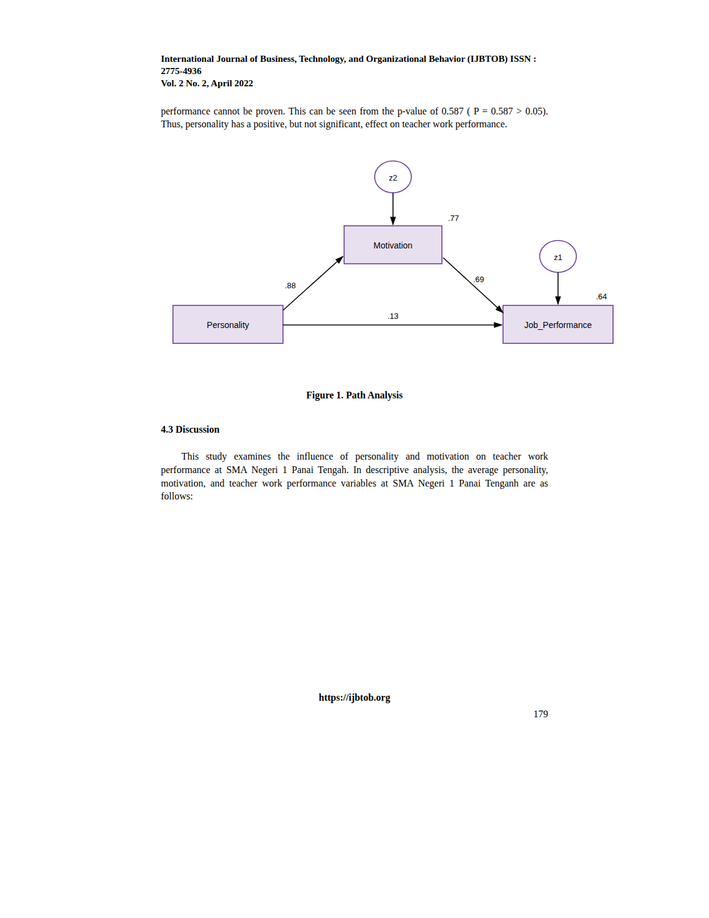International Journal of Business, Technology, and Organizational Behavior (IJBTOB) ISSN : 2775-4936 Vol. 2 No. 2, April 2022
performance cannot be proven. This can be seen from the p-value of 0.587 ( P = 0.587 > 0.05). Thus, personality has a positive, but not significant, effect on teacher work performance.
z2 Motivation .77 Personality Job_Performance z1 .64 .88 .69 .13
Figure 1. Path Analysis
4.3 Discussion
This study examines the influence of personality and motivation on teacher work performance at SMA Negeri 1 Panai Tengah. In descriptive analysis, the average personality, motivation, and teacher work performance variables at SMA Negeri 1 Panai Tenganh are as follows:
https://ijbtob.org
179